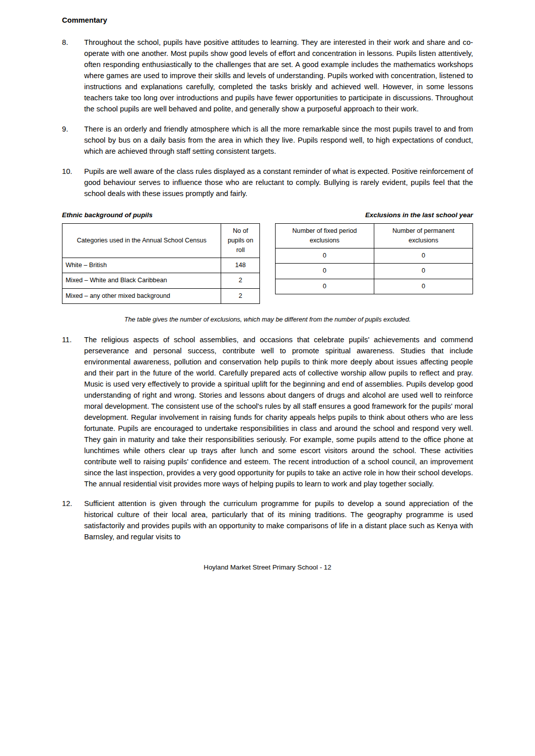Commentary
Throughout the school, pupils have positive attitudes to learning. They are interested in their work and share and co-operate with one another. Most pupils show good levels of effort and concentration in lessons. Pupils listen attentively, often responding enthusiastically to the challenges that are set. A good example includes the mathematics workshops where games are used to improve their skills and levels of understanding. Pupils worked with concentration, listened to instructions and explanations carefully, completed the tasks briskly and achieved well. However, in some lessons teachers take too long over introductions and pupils have fewer opportunities to participate in discussions. Throughout the school pupils are well behaved and polite, and generally show a purposeful approach to their work.
There is an orderly and friendly atmosphere which is all the more remarkable since the most pupils travel to and from school by bus on a daily basis from the area in which they live. Pupils respond well, to high expectations of conduct, which are achieved through staff setting consistent targets.
Pupils are well aware of the class rules displayed as a constant reminder of what is expected. Positive reinforcement of good behaviour serves to influence those who are reluctant to comply. Bullying is rarely evident, pupils feel that the school deals with these issues promptly and fairly.
Ethnic background of pupils
| Categories used in the Annual School Census | No of pupils on roll |
| --- | --- |
| White – British | 148 |
| Mixed – White and Black Caribbean | 2 |
| Mixed – any other mixed background | 2 |
Exclusions in the last school year
| Number of fixed period exclusions | Number of permanent exclusions |
| --- | --- |
| 0 | 0 |
| 0 | 0 |
| 0 | 0 |
The table gives the number of exclusions, which may be different from the number of pupils excluded.
The religious aspects of school assemblies, and occasions that celebrate pupils' achievements and commend perseverance and personal success, contribute well to promote spiritual awareness. Studies that include environmental awareness, pollution and conservation help pupils to think more deeply about issues affecting people and their part in the future of the world. Carefully prepared acts of collective worship allow pupils to reflect and pray. Music is used very effectively to provide a spiritual uplift for the beginning and end of assemblies. Pupils develop good understanding of right and wrong. Stories and lessons about dangers of drugs and alcohol are used well to reinforce moral development. The consistent use of the school's rules by all staff ensures a good framework for the pupils' moral development. Regular involvement in raising funds for charity appeals helps pupils to think about others who are less fortunate. Pupils are encouraged to undertake responsibilities in class and around the school and respond very well. They gain in maturity and take their responsibilities seriously. For example, some pupils attend to the office phone at lunchtimes while others clear up trays after lunch and some escort visitors around the school. These activities contribute well to raising pupils' confidence and esteem. The recent introduction of a school council, an improvement since the last inspection, provides a very good opportunity for pupils to take an active role in how their school develops. The annual residential visit provides more ways of helping pupils to learn to work and play together socially.
Sufficient attention is given through the curriculum programme for pupils to develop a sound appreciation of the historical culture of their local area, particularly that of its mining traditions. The geography programme is used satisfactorily and provides pupils with an opportunity to make comparisons of life in a distant place such as Kenya with Barnsley, and regular visits to
Hoyland Market Street Primary School - 12